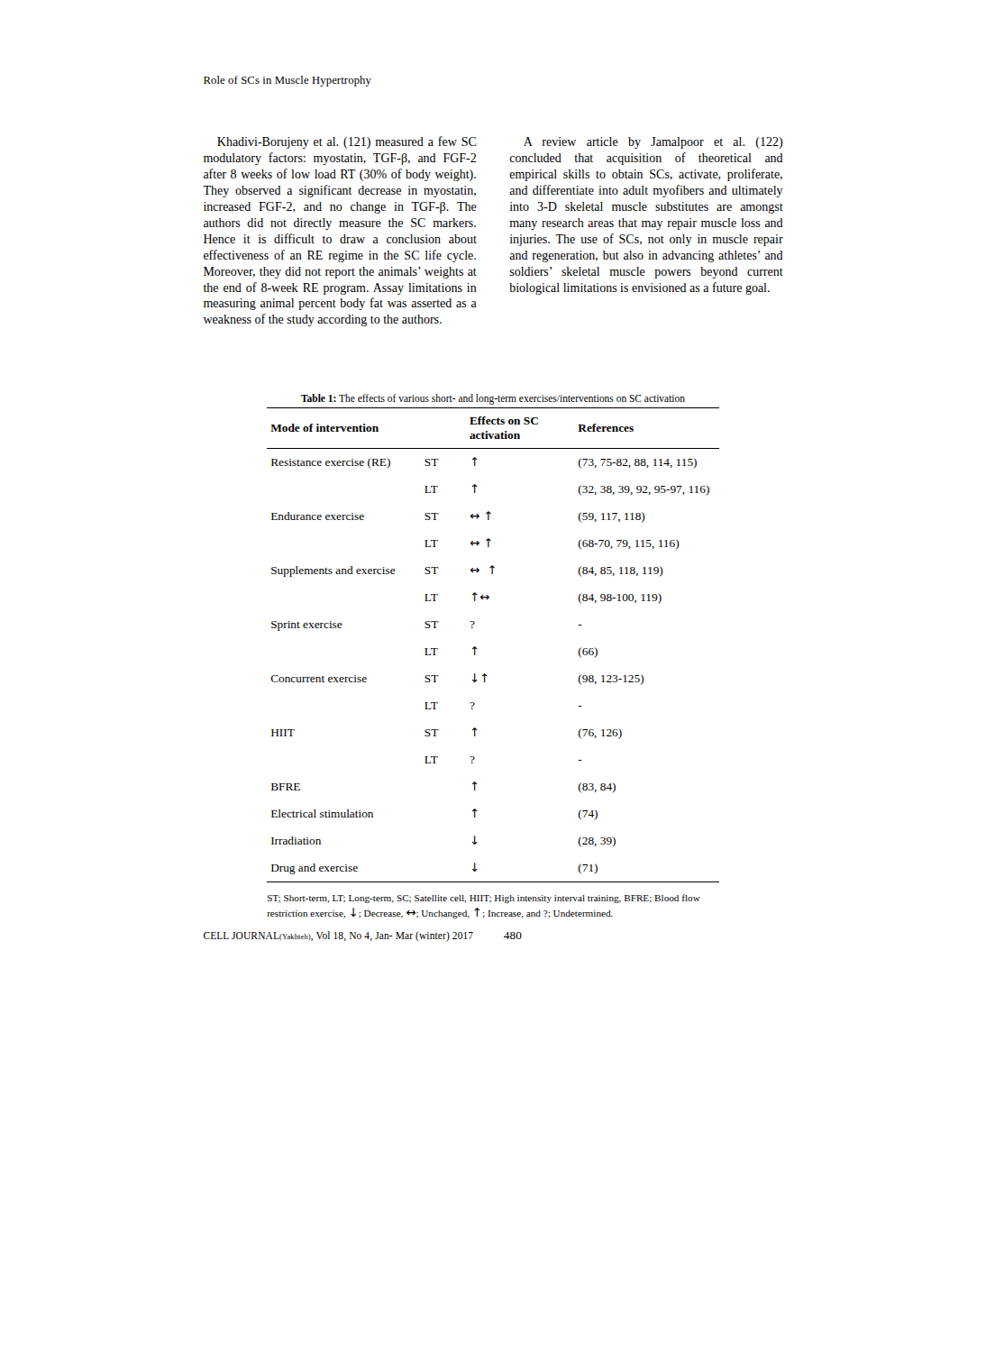Role of SCs in Muscle Hypertrophy
Khadivi-Borujeny et al. (121) measured a few SC modulatory factors: myostatin, TGF-β, and FGF-2 after 8 weeks of low load RT (30% of body weight). They observed a significant decrease in myostatin, increased FGF-2, and no change in TGF-β. The authors did not directly measure the SC markers. Hence it is difficult to draw a conclusion about effectiveness of an RE regime in the SC life cycle. Moreover, they did not report the animals’ weights at the end of 8-week RE program. Assay limitations in measuring animal percent body fat was asserted as a weakness of the study according to the authors.
A review article by Jamalpoor et al. (122) concluded that acquisition of theoretical and empirical skills to obtain SCs, activate, proliferate, and differentiate into adult myofibers and ultimately into 3-D skeletal muscle substitutes are amongst many research areas that may repair muscle loss and injuries. The use of SCs, not only in muscle repair and regeneration, but also in advancing athletes’ and soldiers’ skeletal muscle powers beyond current biological limitations is envisioned as a future goal.
Table 1: The effects of various short- and long-term exercises/interventions on SC activation
| Mode of intervention | | Effects on SC activation | References |
| --- | --- | --- | --- |
| Resistance exercise (RE) | ST | ↑ | (73, 75-82, 88, 114, 115) |
| | LT | ↑ | (32, 38, 39, 92, 95-97, 116) |
| Endurance exercise | ST | ↔ ↑ | (59, 117, 118) |
| | LT | ↔ ↑ | (68-70, 79, 115, 116) |
| Supplements and exercise | ST | ↔ ↑ | (84, 85, 118, 119) |
| | LT | ↑↔ | (84, 98-100, 119) |
| Sprint exercise | ST | ? | - |
| | LT | ↑ | (66) |
| Concurrent exercise | ST | ↓↑ | (98, 123-125) |
| | LT | ? | - |
| HIIT | ST | ↑ | (76, 126) |
| | LT | ? | - |
| BFRE | | ↑ | (83, 84) |
| Electrical stimulation | | ↑ | (74) |
| Irradiation | | ↓ | (28, 39) |
| Drug and exercise | | ↓ | (71) |
ST; Short-term, LT; Long-term, SC; Satellite cell, HIIT; High intensity interval training, BFRE; Blood flow restriction exercise, ↓; Decrease, ↔; Unchanged, ↑; Increase, and ?; Undetermined.
CELL JOURNAL(Yakhteh), Vol 18, No 4, Jan- Mar (winter) 2017
480